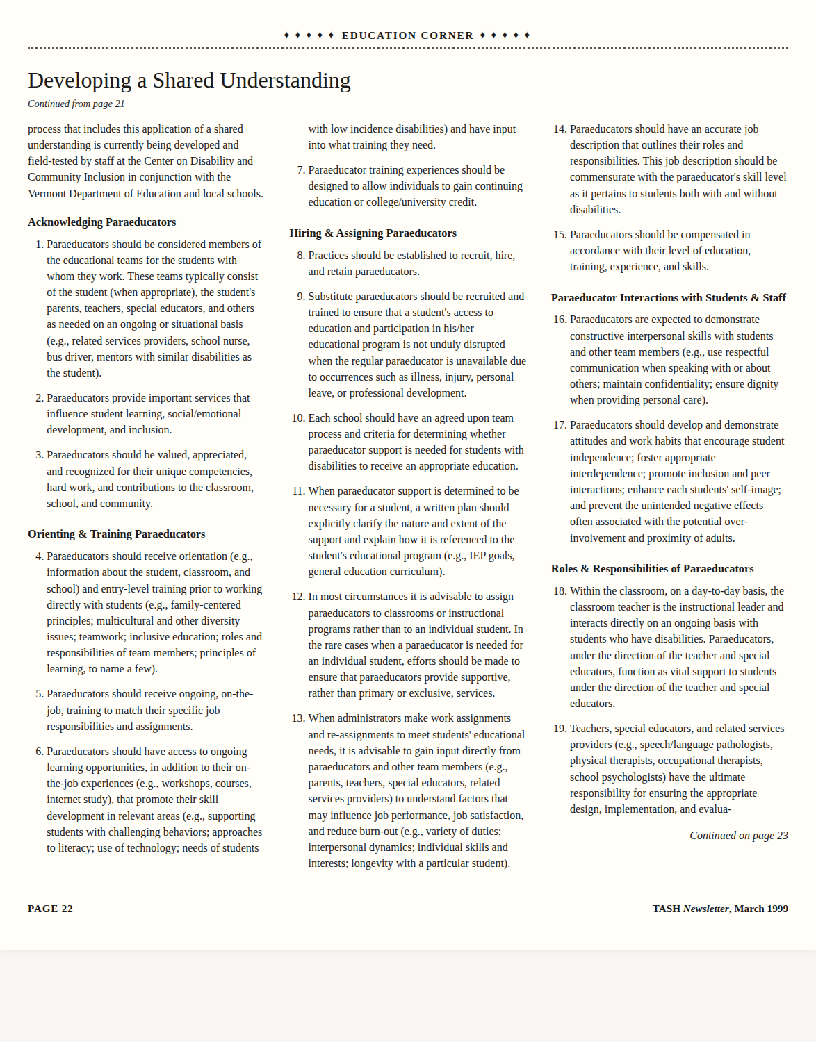✦✦✦✦✦ EDUCATION CORNER ✦✦✦✦✦
Developing a Shared Understanding
Continued from page 21
process that includes this application of a shared understanding is currently being developed and field-tested by staff at the Center on Disability and Community Inclusion in conjunction with the Vermont Department of Education and local schools.
Acknowledging Paraeducators
Paraeducators should be considered members of the educational teams for the students with whom they work. These teams typically consist of the student (when appropriate), the student's parents, teachers, special educators, and others as needed on an ongoing or situational basis (e.g., related services providers, school nurse, bus driver, mentors with similar disabilities as the student).
Paraeducators provide important services that influence student learning, social/emotional development, and inclusion.
Paraeducators should be valued, appreciated, and recognized for their unique competencies, hard work, and contributions to the classroom, school, and community.
Orienting & Training Paraeducators
Paraeducators should receive orientation (e.g., information about the student, classroom, and school) and entry-level training prior to working directly with students (e.g., family-centered principles; multicultural and other diversity issues; teamwork; inclusive education; roles and responsibilities of team members; principles of learning, to name a few).
Paraeducators should receive ongoing, on-the-job, training to match their specific job responsibilities and assignments.
Paraeducators should have access to ongoing learning opportunities, in addition to their on-the-job experiences (e.g., workshops, courses, internet study), that promote their skill development in relevant areas (e.g., supporting students with challenging behaviors; approaches to literacy; use of technology; needs of students with low incidence disabilities) and have input into what training they need.
Paraeducator training experiences should be designed to allow individuals to gain continuing education or college/university credit.
Hiring & Assigning Paraeducators
Practices should be established to recruit, hire, and retain paraeducators.
Substitute paraeducators should be recruited and trained to ensure that a student's access to education and participation in his/her educational program is not unduly disrupted when the regular paraeducator is unavailable due to occurrences such as illness, injury, personal leave, or professional development.
Each school should have an agreed upon team process and criteria for determining whether paraeducator support is needed for students with disabilities to receive an appropriate education.
When paraeducator support is determined to be necessary for a student, a written plan should explicitly clarify the nature and extent of the support and explain how it is referenced to the student's educational program (e.g., IEP goals, general education curriculum).
In most circumstances it is advisable to assign paraeducators to classrooms or instructional programs rather than to an individual student. In the rare cases when a paraeducator is needed for an individual student, efforts should be made to ensure that paraeducators provide supportive, rather than primary or exclusive, services.
When administrators make work assignments and re-assignments to meet students' educational needs, it is advisable to gain input directly from paraeducators and other team members (e.g., parents, teachers, special educators, related services providers) to understand factors that may influence job performance, job satisfaction, and reduce burn-out (e.g., variety of duties; interpersonal dynamics; individual skills and interests; longevity with a particular student).
Paraeducators should have an accurate job description that outlines their roles and responsibilities. This job description should be commensurate with the paraeducator's skill level as it pertains to students both with and without disabilities.
Paraeducators should be compensated in accordance with their level of education, training, experience, and skills.
Paraeducator Interactions with Students & Staff
Paraeducators are expected to demonstrate constructive interpersonal skills with students and other team members (e.g., use respectful communication when speaking with or about others; maintain confidentiality; ensure dignity when providing personal care).
Paraeducators should develop and demonstrate attitudes and work habits that encourage student independence; foster appropriate interdependence; promote inclusion and peer interactions; enhance each students' self-image; and prevent the unintended negative effects often associated with the potential over-involvement and proximity of adults.
Roles & Responsibilities of Paraeducators
Within the classroom, on a day-to-day basis, the classroom teacher is the instructional leader and interacts directly on an ongoing basis with students who have disabilities. Paraeducators, under the direction of the teacher and special educators, function as vital support to students under the direction of the teacher and special educators.
Teachers, special educators, and related services providers (e.g., speech/language pathologists, physical therapists, occupational therapists, school psychologists) have the ultimate responsibility for ensuring the appropriate design, implementation, and evalua-
Continued on page 23
PAGE 22 TASH Newsletter, March 1999